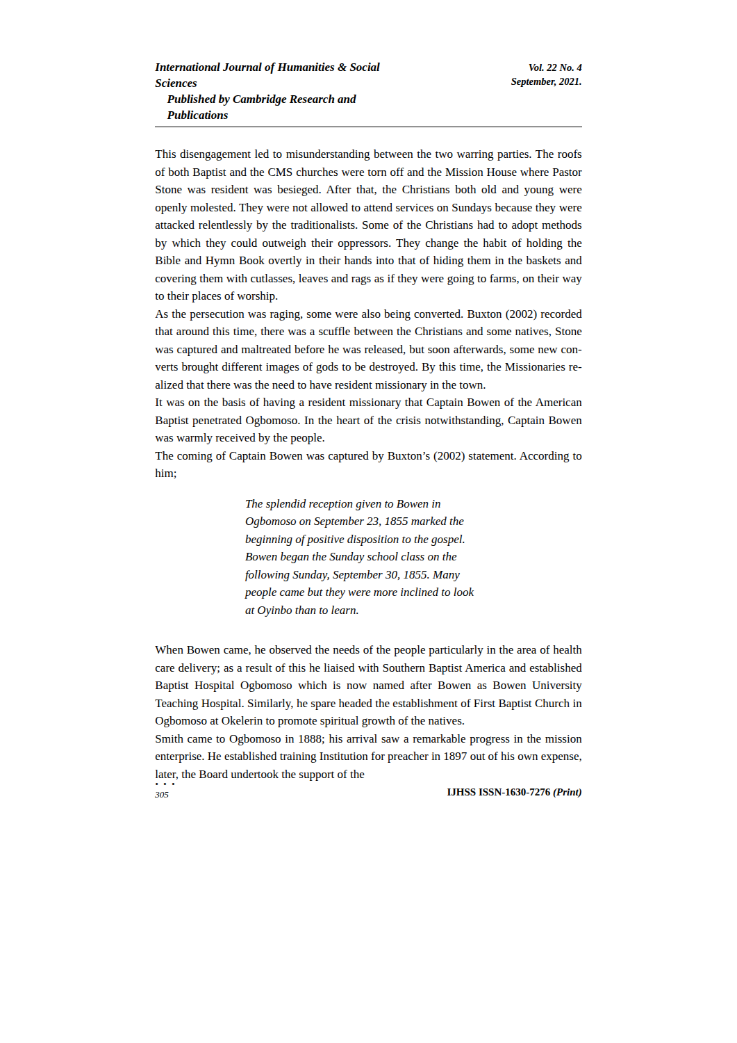International Journal of Humanities & Social Sciences Published by Cambridge Research and Publications
Vol. 22 No. 4
September, 2021.
This disengagement led to misunderstanding between the two warring parties. The roofs of both Baptist and the CMS churches were torn off and the Mission House where Pastor Stone was resident was besieged. After that, the Christians both old and young were openly molested. They were not allowed to attend services on Sundays because they were attacked relentlessly by the traditionalists. Some of the Christians had to adopt methods by which they could outweigh their oppressors. They change the habit of holding the Bible and Hymn Book overtly in their hands into that of hiding them in the baskets and covering them with cutlasses, leaves and rags as if they were going to farms, on their way to their places of worship.
As the persecution was raging, some were also being converted. Buxton (2002) recorded that around this time, there was a scuffle between the Christians and some natives, Stone was captured and maltreated before he was released, but soon afterwards, some new converts brought different images of gods to be destroyed. By this time, the Missionaries realized that there was the need to have resident missionary in the town.
It was on the basis of having a resident missionary that Captain Bowen of the American Baptist penetrated Ogbomoso. In the heart of the crisis notwithstanding, Captain Bowen was warmly received by the people.
The coming of Captain Bowen was captured by Buxton’s (2002) statement. According to him;
The splendid reception given to Bowen in Ogbomoso on September 23, 1855 marked the beginning of positive disposition to the gospel. Bowen began the Sunday school class on the following Sunday, September 30, 1855. Many people came but they were more inclined to look at Oyinbo than to learn.
When Bowen came, he observed the needs of the people particularly in the area of health care delivery; as a result of this he liaised with Southern Baptist America and established Baptist Hospital Ogbomoso which is now named after Bowen as Bowen University Teaching Hospital. Similarly, he spare headed the establishment of First Baptist Church in Ogbomoso at Okelerin to promote spiritual growth of the natives.
Smith came to Ogbomoso in 1888; his arrival saw a remarkable progress in the mission enterprise. He established training Institution for preacher in 1897 out of his own expense, later, the Board undertook the support of the
• • •
305
IJHSS ISSN-1630-7276 (Print)